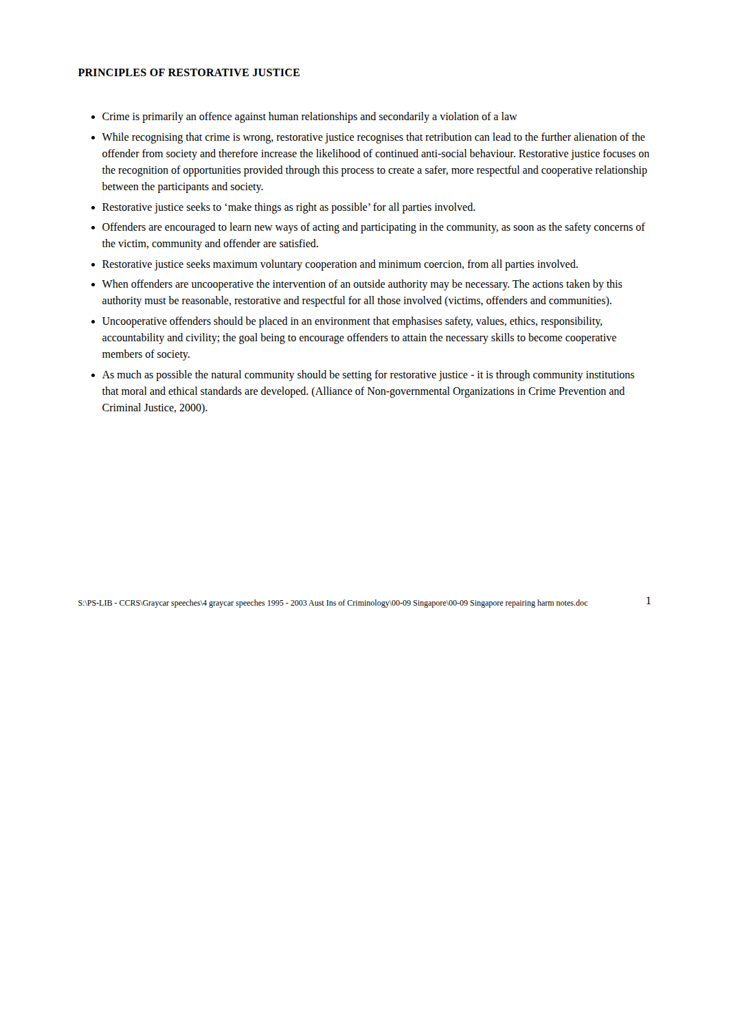Principles of Restorative Justice
Crime is primarily an offence against human relationships and secondarily a violation of a law
While recognising that crime is wrong, restorative justice recognises that retribution can lead to the further alienation of the offender from society and therefore increase the likelihood of continued anti-social behaviour. Restorative justice focuses on the recognition of opportunities provided through this process to create a safer, more respectful and cooperative relationship between the participants and society.
Restorative justice seeks to ‘make things as right as possible’ for all parties involved.
Offenders are encouraged to learn new ways of acting and participating in the community, as soon as the safety concerns of the victim, community and offender are satisfied.
Restorative justice seeks maximum voluntary cooperation and minimum coercion, from all parties involved.
When offenders are uncooperative the intervention of an outside authority may be necessary. The actions taken by this authority must be reasonable, restorative and respectful for all those involved (victims, offenders and communities).
Uncooperative offenders should be placed in an environment that emphasises safety, values, ethics, responsibility, accountability and civility; the goal being to encourage offenders to attain the necessary skills to become cooperative members of society.
As much as possible the natural community should be setting for restorative justice - it is through community institutions that moral and ethical standards are developed. (Alliance of Non-governmental Organizations in Crime Prevention and Criminal Justice, 2000).
S:\PS-LIB - CCRS\Graycar speeches\4 graycar speeches 1995 - 2003 Aust Ins of Criminology\00-09 Singapore\00-09 Singapore repairing harm notes.doc 1